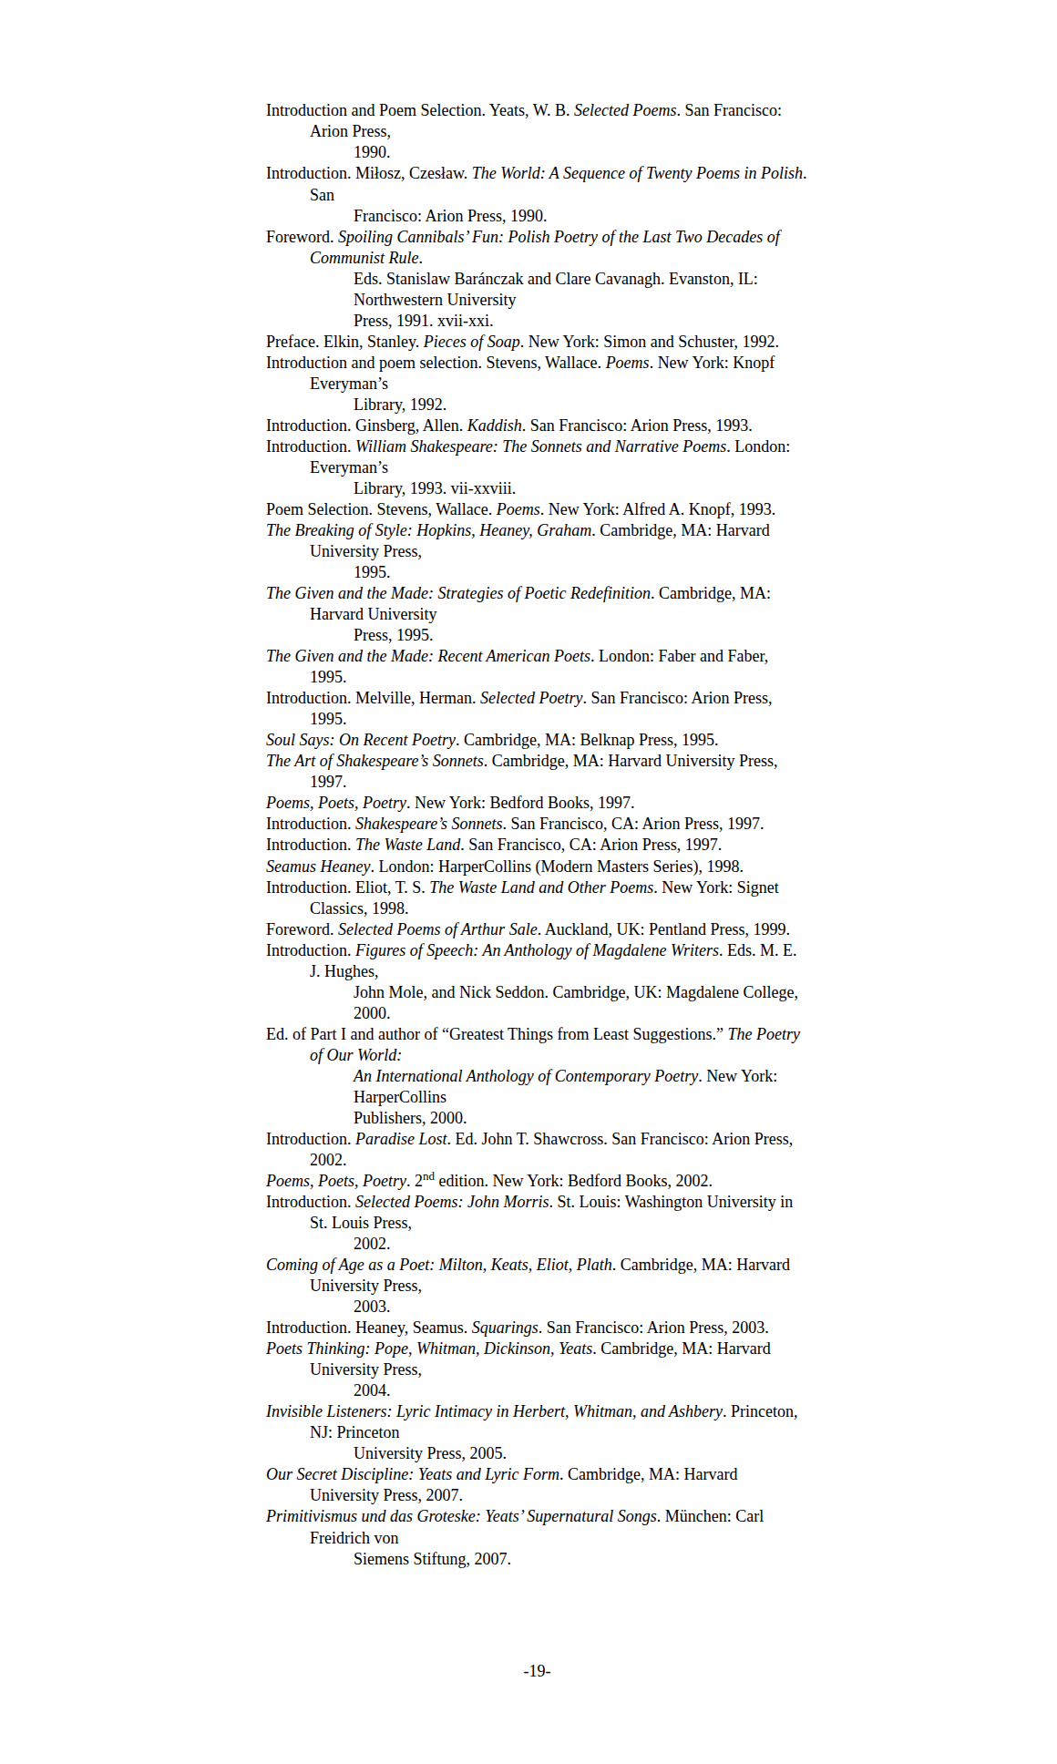Introduction and Poem Selection. Yeats, W. B. Selected Poems. San Francisco: Arion Press,1990.
Introduction. Miłosz, Czesław. The World: A Sequence of Twenty Poems in Polish. SanFrancisco: Arion Press, 1990.
Foreword. Spoiling Cannibals’ Fun: Polish Poetry of the Last Two Decades of Communist Rule.Eds. Stanislaw Baránczak and Clare Cavanagh. Evanston, IL: Northwestern University Press, 1991. xvii-xxi.
Preface. Elkin, Stanley. Pieces of Soap. New York: Simon and Schuster, 1992.
Introduction and poem selection. Stevens, Wallace. Poems. New York: Knopf Everyman’sLibrary, 1992.
Introduction. Ginsberg, Allen. Kaddish. San Francisco: Arion Press, 1993.
Introduction. William Shakespeare: The Sonnets and Narrative Poems. London: Everyman’sLibrary, 1993. vii-xxviii.
Poem Selection. Stevens, Wallace. Poems. New York: Alfred A. Knopf, 1993.
The Breaking of Style: Hopkins, Heaney, Graham. Cambridge, MA: Harvard University Press,1995.
The Given and the Made: Strategies of Poetic Redefinition. Cambridge, MA: Harvard UniversityPress, 1995.
The Given and the Made: Recent American Poets. London: Faber and Faber, 1995.
Introduction. Melville, Herman. Selected Poetry. San Francisco: Arion Press, 1995.
Soul Says: On Recent Poetry. Cambridge, MA: Belknap Press, 1995.
The Art of Shakespeare’s Sonnets. Cambridge, MA: Harvard University Press, 1997.
Poems, Poets, Poetry. New York: Bedford Books, 1997.
Introduction. Shakespeare’s Sonnets. San Francisco, CA: Arion Press, 1997.
Introduction. The Waste Land. San Francisco, CA: Arion Press, 1997.
Seamus Heaney. London: HarperCollins (Modern Masters Series), 1998.
Introduction. Eliot, T. S. The Waste Land and Other Poems. New York: Signet Classics, 1998.
Foreword. Selected Poems of Arthur Sale. Auckland, UK: Pentland Press, 1999.
Introduction. Figures of Speech: An Anthology of Magdalene Writers. Eds. M. E. J. Hughes,John Mole, and Nick Seddon. Cambridge, UK: Magdalene College, 2000.
Ed. of Part I and author of “Greatest Things from Least Suggestions.” The Poetry of Our World: An International Anthology of Contemporary Poetry. New York: HarperCollins Publishers, 2000.
Introduction. Paradise Lost. Ed. John T. Shawcross. San Francisco: Arion Press, 2002.
Poems, Poets, Poetry. 2nd edition. New York: Bedford Books, 2002.
Introduction. Selected Poems: John Morris. St. Louis: Washington University in St. Louis Press,2002.
Coming of Age as a Poet: Milton, Keats, Eliot, Plath. Cambridge, MA: Harvard University Press,2003.
Introduction. Heaney, Seamus. Squarings. San Francisco: Arion Press, 2003.
Poets Thinking: Pope, Whitman, Dickinson, Yeats. Cambridge, MA: Harvard University Press,2004.
Invisible Listeners: Lyric Intimacy in Herbert, Whitman, and Ashbery. Princeton, NJ: PrincetonUniversity Press, 2005.
Our Secret Discipline: Yeats and Lyric Form. Cambridge, MA: Harvard University Press, 2007.
Primitivismus und das Groteske: Yeats’ Supernatural Songs. München: Carl Freidrich vonSiemens Stiftung, 2007.
-19-